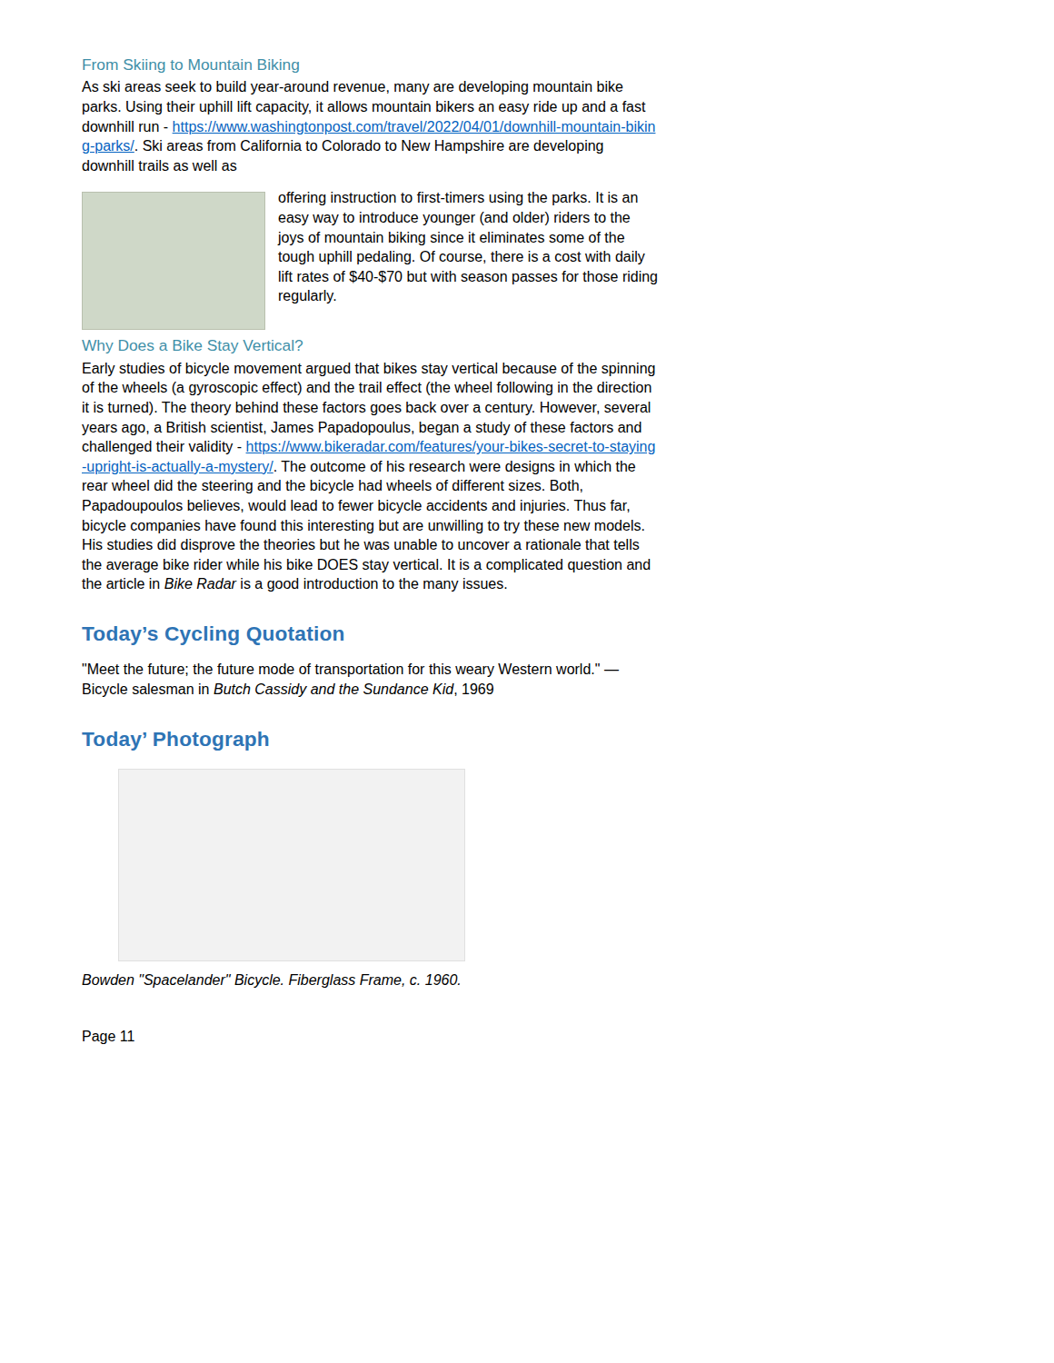From Skiing to Mountain Biking
As ski areas seek to build year-around revenue, many are developing mountain bike parks. Using their uphill lift capacity, it allows mountain bikers an easy ride up and a fast downhill run - https://www.washingtonpost.com/travel/2022/04/01/downhill-mountain-biking-parks/. Ski areas from California to Colorado to New Hampshire are developing downhill trails as well as
offering instruction to first-timers using the parks. It is an easy way to introduce younger (and older) riders to the joys of mountain biking since it eliminates some of the tough uphill pedaling. Of course, there is a cost with daily lift rates of $40-$70 but with season passes for those riding regularly.
Why Does a Bike Stay Vertical?
Early studies of bicycle movement argued that bikes stay vertical because of the spinning of the wheels (a gyroscopic effect) and the trail effect (the wheel following in the direction it is turned). The theory behind these factors goes back over a century. However, several years ago, a British scientist, James Papadopoulus, began a study of these factors and challenged their validity - https://www.bikeradar.com/features/your-bikes-secret-to-staying-upright-is-actually-a-mystery/. The outcome of his research were designs in which the rear wheel did the steering and the bicycle had wheels of different sizes. Both, Papadoupoulos believes, would lead to fewer bicycle accidents and injuries. Thus far, bicycle companies have found this interesting but are unwilling to try these new models. His studies did disprove the theories but he was unable to uncover a rationale that tells the average bike rider while his bike DOES stay vertical. It is a complicated question and the article in Bike Radar is a good introduction to the many issues.
Today’s Cycling Quotation
"Meet the future; the future mode of transportation for this weary Western world." — Bicycle salesman in Butch Cassidy and the Sundance Kid, 1969
Today’ Photograph
Bowden "Spacelander" Bicycle. Fiberglass Frame, c. 1960.
Page 11